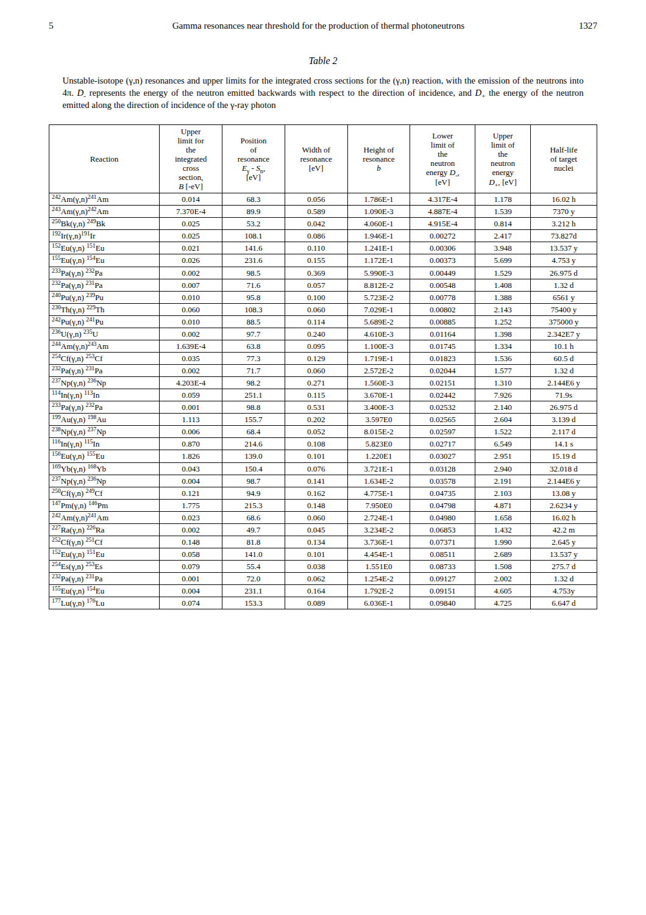5
Gamma resonances near threshold for the production of thermal photoneutrons
1327
Table 2
Unstable-isotope (γ,n) resonances and upper limits for the integrated cross sections for the (γ,n) reaction, with the emission of the neutrons into 4π. D- represents the energy of the neutron emitted backwards with respect to the direction of incidence, and D+ the energy of the neutron emitted along the direction of incidence of the γ-ray photon
| Reaction | Upper limit for the integrated cross section, B [-eV] | Position of resonance E γ - S n , [eV] | Width of resonance [eV] | Height of resonance b | Lower limit of the neutron energy D - , [eV] | Upper limit of the neutron energy D + , [eV] | Half-life of target nuclei |
| --- | --- | --- | --- | --- | --- | --- | --- |
| 242 Am(γ,n) 241 Am | 0.014 | 68.3 | 0.056 | 1.786E-1 | 4.317E-4 | 1.178 | 16.02 h |
| 243 Am(γ,n) 242 Am | 7.370E-4 | 89.9 | 0.589 | 1.090E-3 | 4.887E-4 | 1.539 | 7370 y |
| 250 Bk(γ,n) 249 Bk | 0.025 | 53.2 | 0.042 | 4.060E-1 | 4.915E-4 | 0.814 | 3.212 h |
| 192 Ir(γ,n) 191 Ir | 0.025 | 108.1 | 0.086 | 1.946E-1 | 0.00272 | 2.417 | 73.827d |
| 152 Eu(γ,n) 151 Eu | 0.021 | 141.6 | 0.110 | 1.241E-1 | 0.00306 | 3.948 | 13.537 y |
| 155 Eu(γ,n) 154 Eu | 0.026 | 231.6 | 0.155 | 1.172E-1 | 0.00373 | 5.699 | 4.753 y |
| 233 Pa(γ,n) 232 Pa | 0.002 | 98.5 | 0.369 | 5.990E-3 | 0.00449 | 1.529 | 26.975 d |
| 232 Pa(γ,n) 231 Pa | 0.007 | 71.6 | 0.057 | 8.812E-2 | 0.00548 | 1.408 | 1.32 d |
| 240 Pu(γ,n) 239 Pu | 0.010 | 95.8 | 0.100 | 5.723E-2 | 0.00778 | 1.388 | 6561 y |
| 230 Th(γ,n) 229 Th | 0.060 | 108.3 | 0.060 | 7.029E-1 | 0.00802 | 2.143 | 75400 y |
| 242 Pu(γ,n) 241 Pu | 0.010 | 88.5 | 0.114 | 5.689E-2 | 0.00885 | 1.252 | 375000 y |
| 236 U(γ,n) 235 U | 0.002 | 97.7 | 0.240 | 4.610E-3 | 0.01164 | 1.398 | 2.342E7 y |
| 244 Am(γ,n) 243 Am | 1.639E-4 | 63.8 | 0.095 | 1.100E-3 | 0.01745 | 1.334 | 10.1 h |
| 254 Cf(γ,n) 253 Cf | 0.035 | 77.3 | 0.129 | 1.719E-1 | 0.01823 | 1.536 | 60.5 d |
| 232 Pa(γ,n) 231 Pa | 0.002 | 71.7 | 0.060 | 2.572E-2 | 0.02044 | 1.577 | 1.32 d |
| 237 Np(γ,n) 236 Np | 4.203E-4 | 98.2 | 0.271 | 1.560E-3 | 0.02151 | 1.310 | 2.144E6 y |
| 114 In(γ,n) 113 In | 0.059 | 251.1 | 0.115 | 3.670E-1 | 0.02442 | 7.926 | 71.9s |
| 233 Pa(γ,n) 232 Pa | 0.001 | 98.8 | 0.531 | 3.400E-3 | 0.02532 | 2.140 | 26.975 d |
| 199 Au(γ,n) 198 Au | 1.113 | 155.7 | 0.202 | 3.597E0 | 0.02565 | 2.604 | 3.139 d |
| 238 Np(γ,n) 237 Np | 0.006 | 68.4 | 0.052 | 8.015E-2 | 0.02597 | 1.522 | 2.117 d |
| 116 In(γ,n) 115 In | 0.870 | 214.6 | 0.108 | 5.823E0 | 0.02717 | 6.549 | 14.1 s |
| 156 Eu(γ,n) 155 Eu | 1.826 | 139.0 | 0.101 | 1.220E1 | 0.03027 | 2.951 | 15.19 d |
| 169 Yb(γ,n) 168 Yb | 0.043 | 150.4 | 0.076 | 3.721E-1 | 0.03128 | 2.940 | 32.018 d |
| 237 Np(γ,n) 236 Np | 0.004 | 98.7 | 0.141 | 1.634E-2 | 0.03578 | 2.191 | 2.144E6 y |
| 250 Cf(γ,n) 249 Cf | 0.121 | 94.9 | 0.162 | 4.775E-1 | 0.04735 | 2.103 | 13.08 y |
| 147 Pm(γ,n) 146 Pm | 1.775 | 215.3 | 0.148 | 7.950E0 | 0.04798 | 4.871 | 2.6234 y |
| 242 Am(γ,n) 241 Am | 0.023 | 68.6 | 0.060 | 2.724E-1 | 0.04980 | 1.658 | 16.02 h |
| 227 Ra(γ,n) 226 Ra | 0.002 | 49.7 | 0.045 | 3.234E-2 | 0.06853 | 1.432 | 42.2 m |
| 252 Cf(γ,n) 251 Cf | 0.148 | 81.8 | 0.134 | 3.736E-1 | 0.07371 | 1.990 | 2.645 y |
| 152 Eu(γ,n) 151 Eu | 0.058 | 141.0 | 0.101 | 4.454E-1 | 0.08511 | 2.689 | 13.537 y |
| 254 Es(γ,n) 253 Es | 0.079 | 55.4 | 0.038 | 1.551E0 | 0.08733 | 1.508 | 275.7 d |
| 232 Pa(γ,n) 231 Pa | 0.001 | 72.0 | 0.062 | 1.254E-2 | 0.09127 | 2.002 | 1.32 d |
| 155 Eu(γ,n) 154 Eu | 0.004 | 231.1 | 0.164 | 1.792E-2 | 0.09151 | 4.605 | 4.753y |
| 177 Lu(γ,n) 176 Lu | 0.074 | 153.3 | 0.089 | 6.036E-1 | 0.09840 | 4.725 | 6.647 d |